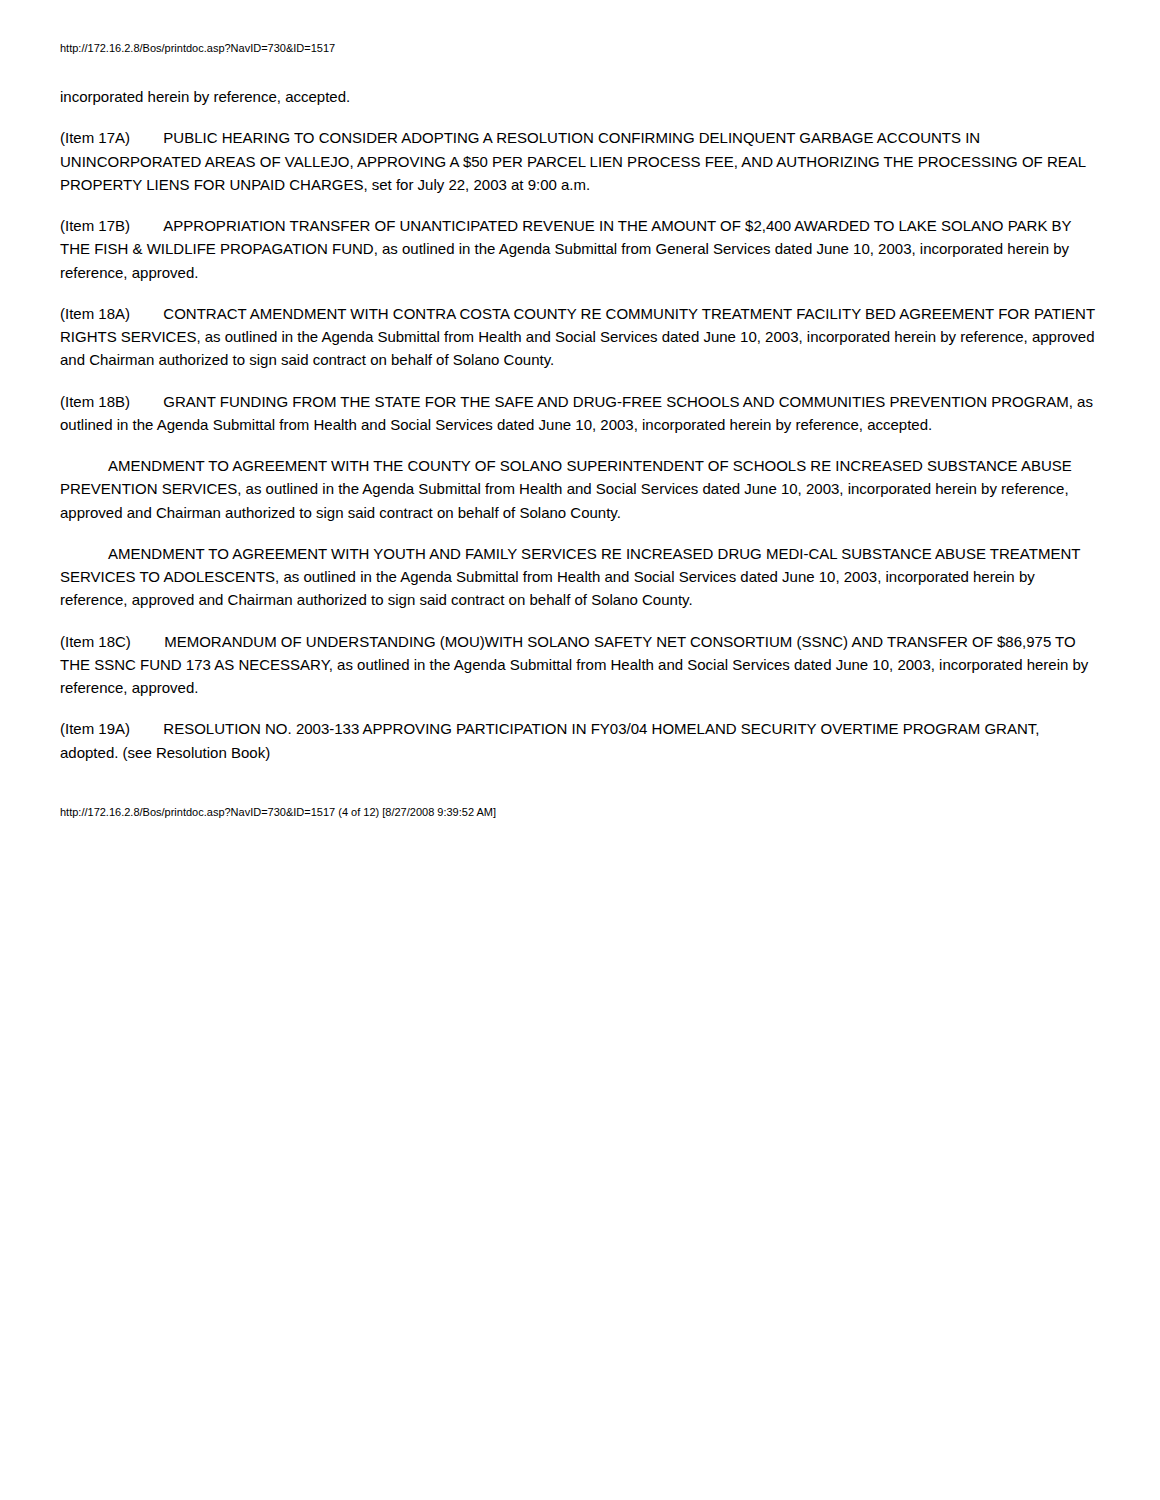http://172.16.2.8/Bos/printdoc.asp?NavID=730&ID=1517
incorporated herein by reference, accepted.
(Item 17A) PUBLIC HEARING TO CONSIDER ADOPTING A RESOLUTION CONFIRMING DELINQUENT GARBAGE ACCOUNTS IN UNINCORPORATED AREAS OF VALLEJO, APPROVING A $50 PER PARCEL LIEN PROCESS FEE, AND AUTHORIZING THE PROCESSING OF REAL PROPERTY LIENS FOR UNPAID CHARGES, set for July 22, 2003 at 9:00 a.m.
(Item 17B) APPROPRIATION TRANSFER OF UNANTICIPATED REVENUE IN THE AMOUNT OF $2,400 AWARDED TO LAKE SOLANO PARK BY THE FISH & WILDLIFE PROPAGATION FUND, as outlined in the Agenda Submittal from General Services dated June 10, 2003, incorporated herein by reference, approved.
(Item 18A) CONTRACT AMENDMENT WITH CONTRA COSTA COUNTY RE COMMUNITY TREATMENT FACILITY BED AGREEMENT FOR PATIENT RIGHTS SERVICES, as outlined in the Agenda Submittal from Health and Social Services dated June 10, 2003, incorporated herein by reference, approved and Chairman authorized to sign said contract on behalf of Solano County.
(Item 18B) GRANT FUNDING FROM THE STATE FOR THE SAFE AND DRUG-FREE SCHOOLS AND COMMUNITIES PREVENTION PROGRAM, as outlined in the Agenda Submittal from Health and Social Services dated June 10, 2003, incorporated herein by reference, accepted.
AMENDMENT TO AGREEMENT WITH THE COUNTY OF SOLANO SUPERINTENDENT OF SCHOOLS RE INCREASED SUBSTANCE ABUSE PREVENTION SERVICES, as outlined in the Agenda Submittal from Health and Social Services dated June 10, 2003, incorporated herein by reference, approved and Chairman authorized to sign said contract on behalf of Solano County.
AMENDMENT TO AGREEMENT WITH YOUTH AND FAMILY SERVICES RE INCREASED DRUG MEDI-CAL SUBSTANCE ABUSE TREATMENT SERVICES TO ADOLESCENTS, as outlined in the Agenda Submittal from Health and Social Services dated June 10, 2003, incorporated herein by reference, approved and Chairman authorized to sign said contract on behalf of Solano County.
(Item 18C) MEMORANDUM OF UNDERSTANDING (MOU)WITH SOLANO SAFETY NET CONSORTIUM (SSNC) AND TRANSFER OF $86,975 TO THE SSNC FUND 173 AS NECESSARY, as outlined in the Agenda Submittal from Health and Social Services dated June 10, 2003, incorporated herein by reference, approved.
(Item 19A) RESOLUTION NO. 2003-133 APPROVING PARTICIPATION IN FY03/04 HOMELAND SECURITY OVERTIME PROGRAM GRANT, adopted. (see Resolution Book)
http://172.16.2.8/Bos/printdoc.asp?NavID=730&ID=1517 (4 of 12) [8/27/2008 9:39:52 AM]